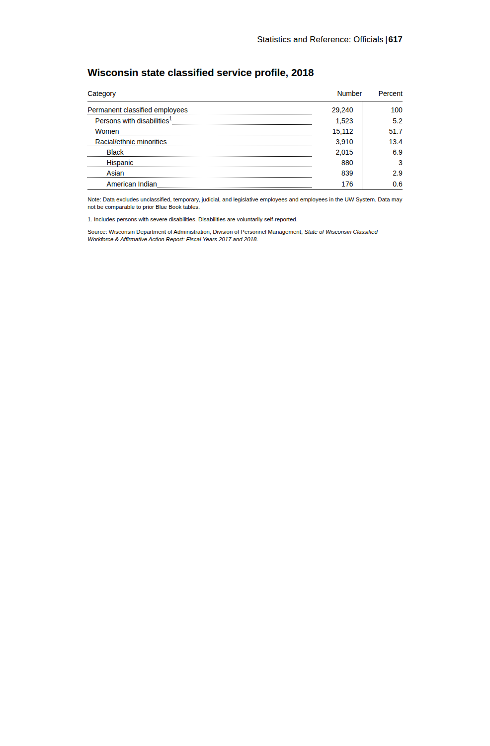Statistics and Reference: Officials|617
Wisconsin state classified service profile, 2018
| Category | Number | Percent |
| --- | --- | --- |
| Permanent classified employees | 29,240 | 100 |
| Persons with disabilities 1 | 1,523 | 5.2 |
| Women | 15,112 | 51.7 |
| Racial/ethnic minorities | 3,910 | 13.4 |
| Black | 2,015 | 6.9 |
| Hispanic | 880 | 3 |
| Asian | 839 | 2.9 |
| American Indian | 176 | 0.6 |
Note: Data excludes unclassified, temporary, judicial, and legislative employees and employees in the UW System. Data may not be comparable to prior Blue Book tables.
1. Includes persons with severe disabilities. Disabilities are voluntarily self-reported.
Source: Wisconsin Department of Administration, Division of Personnel Management, State of Wisconsin Classified Workforce & Affirmative Action Report: Fiscal Years 2017 and 2018.